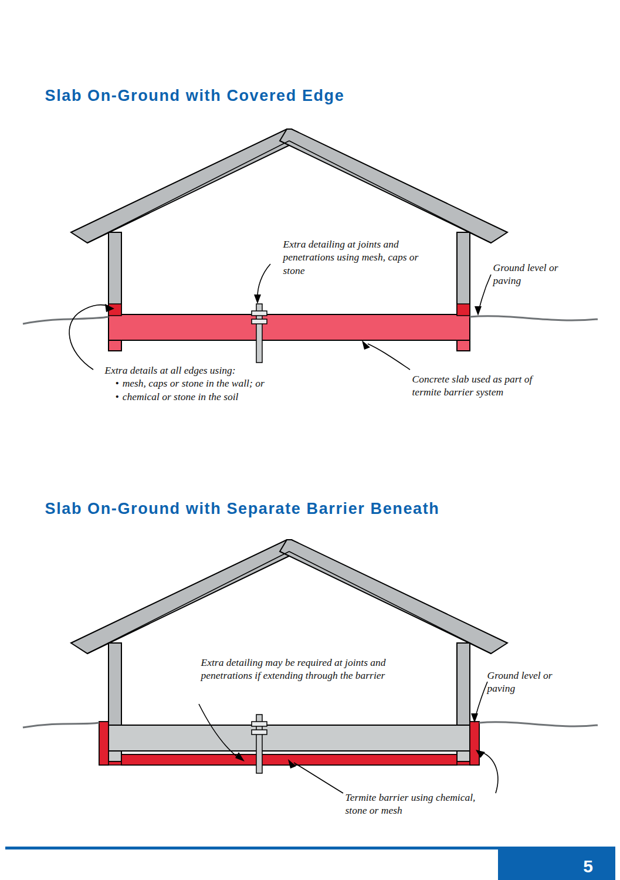Slab On-Ground with Covered Edge
Extra detailing at joints and penetrations using mesh, caps or stone
Ground level or paving
Extra details at all edges using:
mesh, caps or stone in the wall; or
chemical or stone in the soil
Concrete slab used as part of termite barrier system
Slab On-Ground with Separate Barrier Beneath
Extra detailing may be required at joints and penetrations if extending through the barrier
Ground level or paving
Termite barrier using chemical, stone or mesh
5